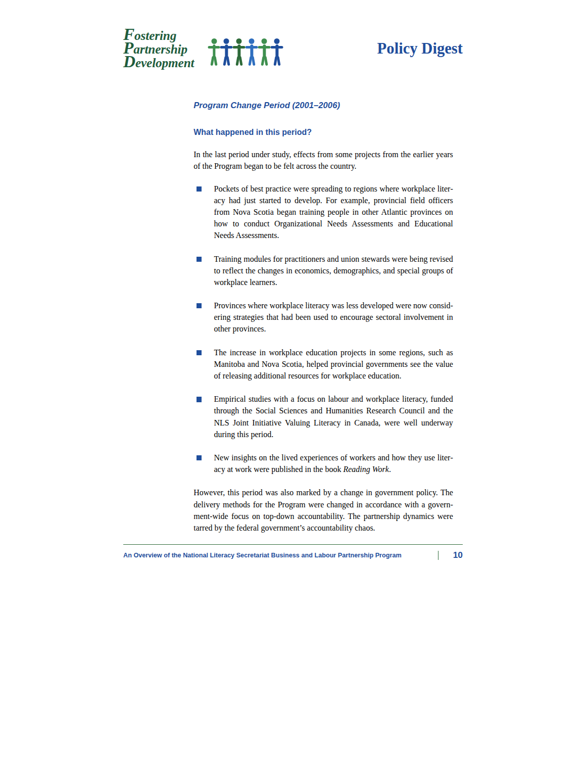Fostering Partnership Development
Policy Digest
Program Change Period (2001–2006)
What happened in this period?
In the last period under study, effects from some projects from the earlier years of the Program began to be felt across the country.
Pockets of best practice were spreading to regions where workplace literacy had just started to develop. For example, provincial field officers from Nova Scotia began training people in other Atlantic provinces on how to conduct Organizational Needs Assessments and Educational Needs Assessments.
Training modules for practitioners and union stewards were being revised to reflect the changes in economics, demo­graphics, and special groups of workplace learners.
Provinces where workplace literacy was less developed were now considering strategies that had been used to encourage sectoral involvement in other provinces.
The increase in workplace education projects in some regions, such as Manitoba and Nova Scotia, helped provincial gov­ernments see the value of releasing additional resources for workplace education.
Empirical studies with a focus on labour and workplace literacy, funded through the Social Sciences and Humanities Research Council and the NLS Joint Initiative Valuing Literacy in Canada, were well underway during this period.
New insights on the lived experiences of workers and how they use literacy at work were published in the book Reading Work.
However, this period was also marked by a change in government policy. The delivery methods for the Program were changed in accordance with a government-wide focus on top-down account­ability. The partnership dynamics were tarred by the federal government’s accountability chaos.
An Overview of the National Literacy Secretariat Business and Labour Partnership Program
10